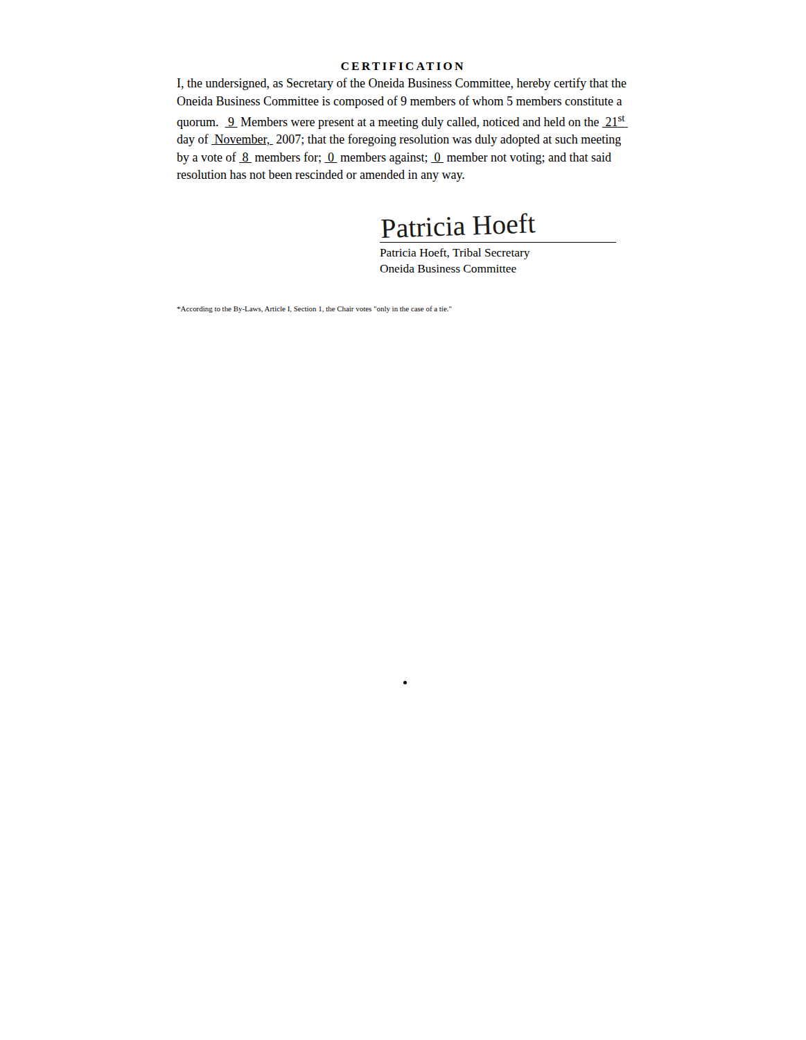CERTIFICATION
I, the undersigned, as Secretary of the Oneida Business Committee, hereby certify that the Oneida Business Committee is composed of 9 members of whom 5 members constitute a quorum. 9 Members were present at a meeting duly called, noticed and held on the 21st day of November, 2007; that the foregoing resolution was duly adopted at such meeting by a vote of 8 members for; 0 members against; 0 member not voting; and that said resolution has not been rescinded or amended in any way.
Patricia Hoeft
Patricia Hoeft, Tribal Secretary
Oneida Business Committee
*According to the By-Laws, Article I, Section 1, the Chair votes "only in the case of a tie."